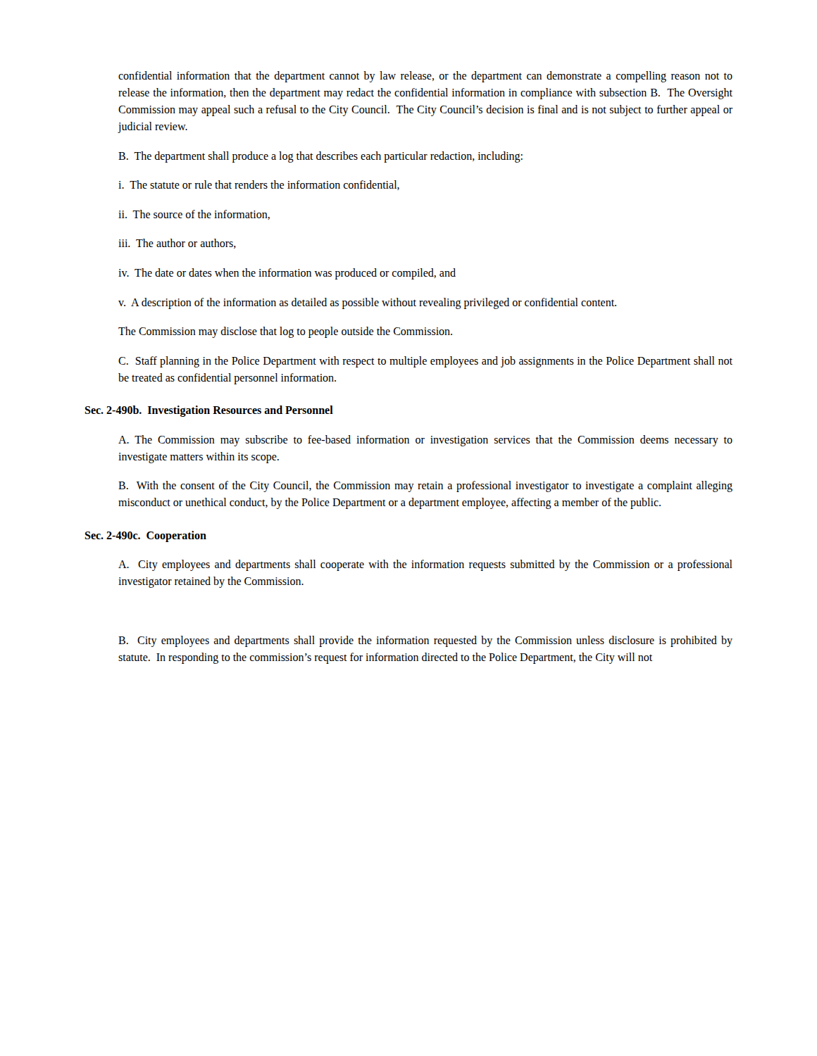confidential information that the department cannot by law release, or the department can demonstrate a compelling reason not to release the information, then the department may redact the confidential information in compliance with subsection B. The Oversight Commission may appeal such a refusal to the City Council. The City Council’s decision is final and is not subject to further appeal or judicial review.
B. The department shall produce a log that describes each particular redaction, including:
i. The statute or rule that renders the information confidential,
ii. The source of the information,
iii. The author or authors,
iv. The date or dates when the information was produced or compiled, and
v. A description of the information as detailed as possible without revealing privileged or confidential content.
The Commission may disclose that log to people outside the Commission.
C. Staff planning in the Police Department with respect to multiple employees and job assignments in the Police Department shall not be treated as confidential personnel information.
Sec. 2-490b. Investigation Resources and Personnel
A. The Commission may subscribe to fee-based information or investigation services that the Commission deems necessary to investigate matters within its scope.
B. With the consent of the City Council, the Commission may retain a professional investigator to investigate a complaint alleging misconduct or unethical conduct, by the Police Department or a department employee, affecting a member of the public.
Sec. 2-490c. Cooperation
A. City employees and departments shall cooperate with the information requests submitted by the Commission or a professional investigator retained by the Commission.
B. City employees and departments shall provide the information requested by the Commission unless disclosure is prohibited by statute. In responding to the commission’s request for information directed to the Police Department, the City will not